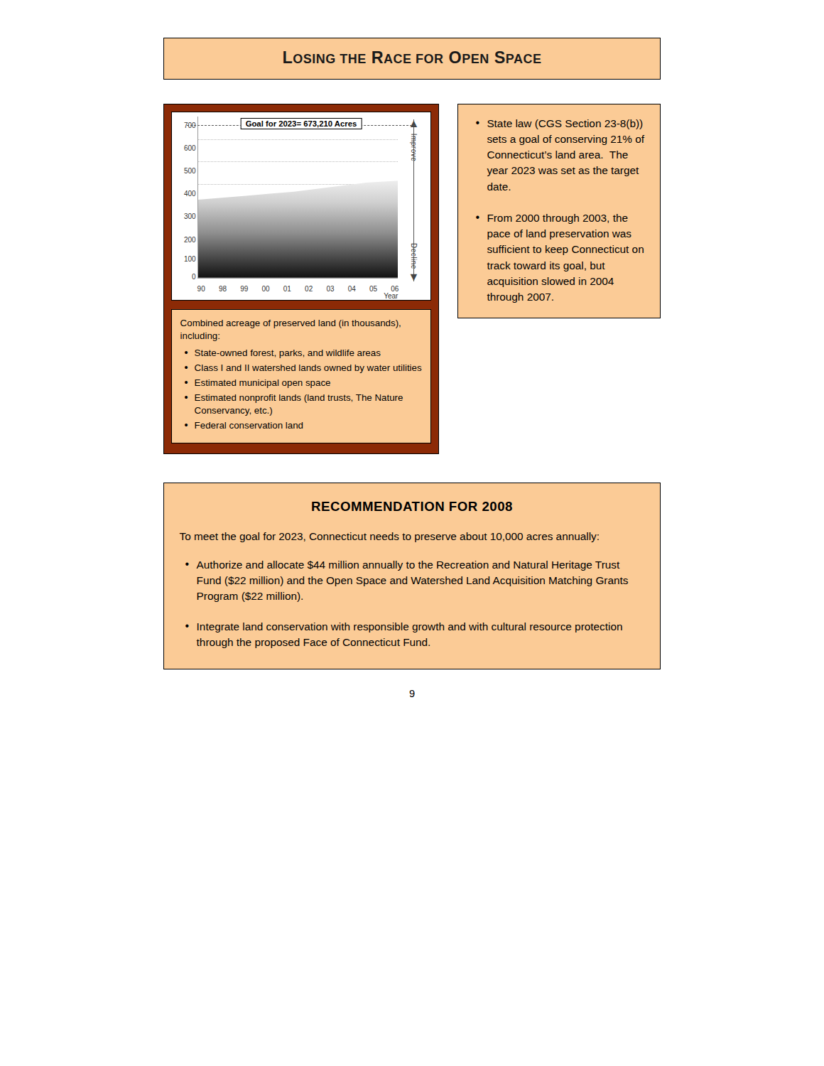LOSING THE RACE FOR OPEN SPACE
Goal for 2023= 673,210 Acres
700 600 500 400 300 200 100 0
90989900010203040506
Year
▲
Improve
Decline
▼
Combined acreage of preserved land (in thousands), including:
State-owned forest, parks, and wildlife areas
Class I and II watershed lands owned by water utilities
Estimated municipal open space
Estimated nonprofit lands (land trusts, The Nature Conservancy, etc.)
Federal conservation land
State law (CGS Section 23-8(b)) sets a goal of conserving 21% of Connecticut’s land area. The year 2023 was set as the target date.
From 2000 through 2003, the pace of land preservation was sufficient to keep Connecticut on track toward its goal, but acquisition slowed in 2004 through 2007.
RECOMMENDATION FOR 2008
To meet the goal for 2023, Connecticut needs to preserve about 10,000 acres annually:
Authorize and allocate $44 million annually to the Recreation and Natural Heritage Trust Fund ($22 million) and the Open Space and Watershed Land Acquisition Matching Grants Program ($22 million).
Integrate land conservation with responsible growth and with cultural resource protection through the proposed Face of Connecticut Fund.
9